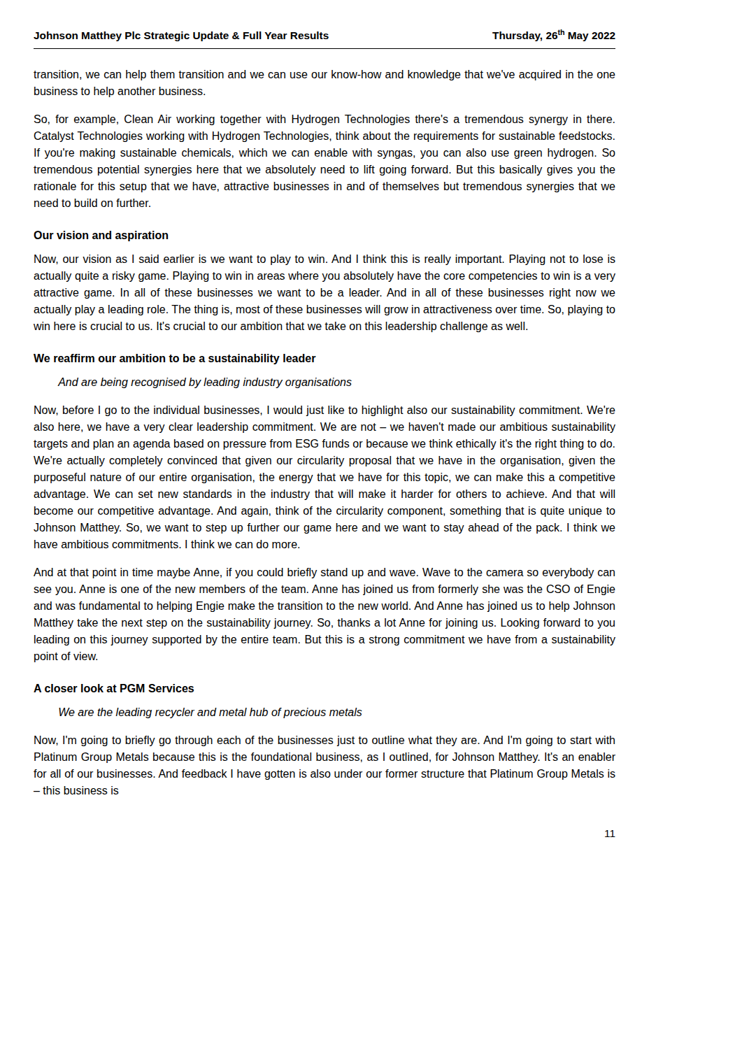Johnson Matthey Plc Strategic Update & Full Year Results Thursday, 26th May 2022
transition, we can help them transition and we can use our know-how and knowledge that we've acquired in the one business to help another business.
So, for example, Clean Air working together with Hydrogen Technologies there's a tremendous synergy in there. Catalyst Technologies working with Hydrogen Technologies, think about the requirements for sustainable feedstocks. If you're making sustainable chemicals, which we can enable with syngas, you can also use green hydrogen. So tremendous potential synergies here that we absolutely need to lift going forward. But this basically gives you the rationale for this setup that we have, attractive businesses in and of themselves but tremendous synergies that we need to build on further.
Our vision and aspiration
Now, our vision as I said earlier is we want to play to win. And I think this is really important. Playing not to lose is actually quite a risky game. Playing to win in areas where you absolutely have the core competencies to win is a very attractive game. In all of these businesses we want to be a leader. And in all of these businesses right now we actually play a leading role. The thing is, most of these businesses will grow in attractiveness over time. So, playing to win here is crucial to us. It's crucial to our ambition that we take on this leadership challenge as well.
We reaffirm our ambition to be a sustainability leader
And are being recognised by leading industry organisations
Now, before I go to the individual businesses, I would just like to highlight also our sustainability commitment. We're also here, we have a very clear leadership commitment. We are not – we haven't made our ambitious sustainability targets and plan an agenda based on pressure from ESG funds or because we think ethically it's the right thing to do. We're actually completely convinced that given our circularity proposal that we have in the organisation, given the purposeful nature of our entire organisation, the energy that we have for this topic, we can make this a competitive advantage. We can set new standards in the industry that will make it harder for others to achieve. And that will become our competitive advantage. And again, think of the circularity component, something that is quite unique to Johnson Matthey. So, we want to step up further our game here and we want to stay ahead of the pack. I think we have ambitious commitments. I think we can do more.
And at that point in time maybe Anne, if you could briefly stand up and wave. Wave to the camera so everybody can see you. Anne is one of the new members of the team. Anne has joined us from formerly she was the CSO of Engie and was fundamental to helping Engie make the transition to the new world. And Anne has joined us to help Johnson Matthey take the next step on the sustainability journey. So, thanks a lot Anne for joining us. Looking forward to you leading on this journey supported by the entire team. But this is a strong commitment we have from a sustainability point of view.
A closer look at PGM Services
We are the leading recycler and metal hub of precious metals
Now, I'm going to briefly go through each of the businesses just to outline what they are. And I'm going to start with Platinum Group Metals because this is the foundational business, as I outlined, for Johnson Matthey. It's an enabler for all of our businesses. And feedback I have gotten is also under our former structure that Platinum Group Metals is – this business is
11